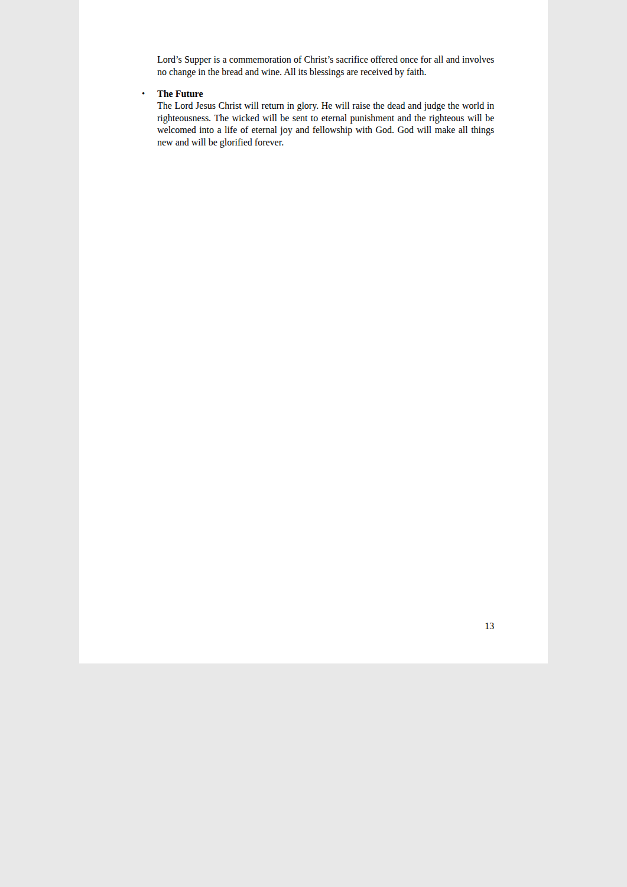Lord’s Supper is a commemoration of Christ’s sacrifice offered once for all and involves no change in the bread and wine. All its blessings are received by faith.
The Future
The Lord Jesus Christ will return in glory. He will raise the dead and judge the world in righteousness. The wicked will be sent to eternal punishment and the righteous will be welcomed into a life of eternal joy and fellowship with God. God will make all things new and will be glorified forever.
13